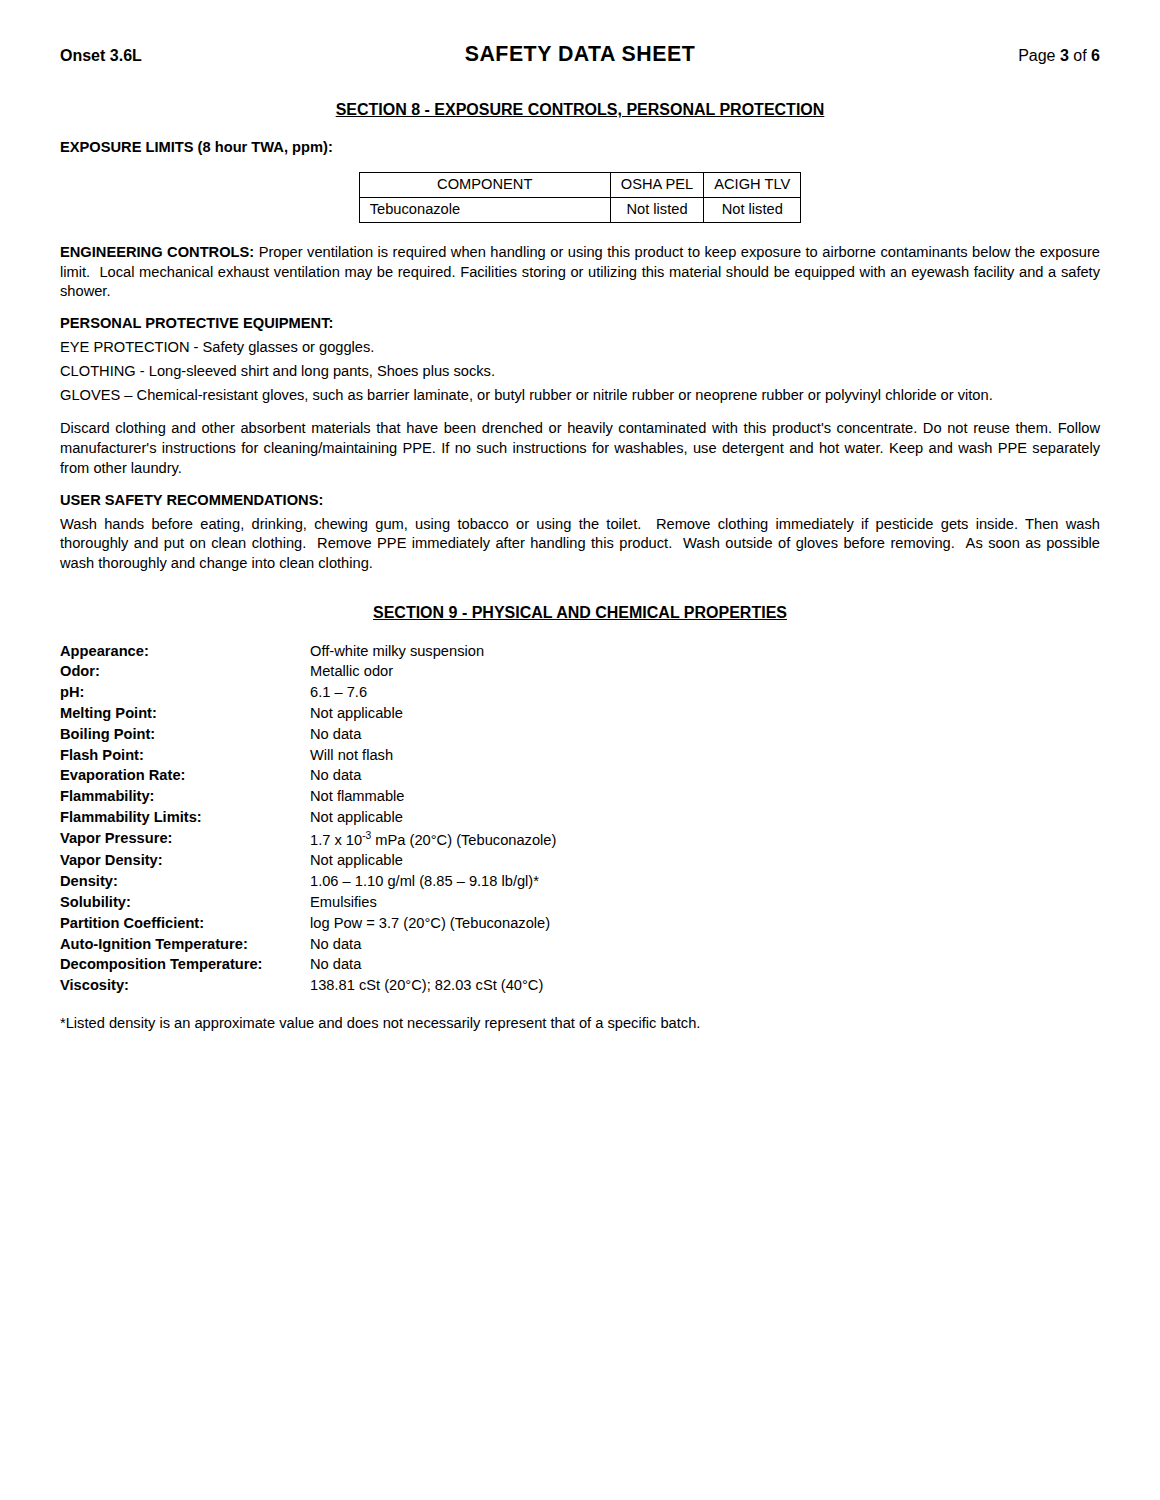Onset 3.6L SAFETY DATA SHEET Page 3 of 6
SECTION 8 - EXPOSURE CONTROLS, PERSONAL PROTECTION
EXPOSURE LIMITS (8 hour TWA, ppm):
| COMPONENT | OSHA PEL | ACIGH TLV |
| Tebuconazole | Not listed | Not listed |
ENGINEERING CONTROLS: Proper ventilation is required when handling or using this product to keep exposure to airborne contaminants below the exposure limit. Local mechanical exhaust ventilation may be required. Facilities storing or utilizing this material should be equipped with an eyewash facility and a safety shower.
PERSONAL PROTECTIVE EQUIPMENT:
EYE PROTECTION - Safety glasses or goggles.
CLOTHING - Long-sleeved shirt and long pants, Shoes plus socks.
GLOVES – Chemical-resistant gloves, such as barrier laminate, or butyl rubber or nitrile rubber or neoprene rubber or polyvinyl chloride or viton.
Discard clothing and other absorbent materials that have been drenched or heavily contaminated with this product's concentrate. Do not reuse them. Follow manufacturer's instructions for cleaning/maintaining PPE. If no such instructions for washables, use detergent and hot water. Keep and wash PPE separately from other laundry.
USER SAFETY RECOMMENDATIONS:
Wash hands before eating, drinking, chewing gum, using tobacco or using the toilet. Remove clothing immediately if pesticide gets inside. Then wash thoroughly and put on clean clothing. Remove PPE immediately after handling this product. Wash outside of gloves before removing. As soon as possible wash thoroughly and change into clean clothing.
SECTION 9 - PHYSICAL AND CHEMICAL PROPERTIES
Appearance: Off-white milky suspension
Odor: Metallic odor
pH: 6.1 – 7.6
Melting Point: Not applicable
Boiling Point: No data
Flash Point: Will not flash
Evaporation Rate: No data
Flammability: Not flammable
Flammability Limits: Not applicable
Vapor Pressure: 1.7 x 10-3 mPa (20°C) (Tebuconazole)
Vapor Density: Not applicable
Density: 1.06 – 1.10 g/ml (8.85 – 9.18 lb/gl)*
Solubility: Emulsifies
Partition Coefficient: log Pow = 3.7 (20°C) (Tebuconazole)
Auto-Ignition Temperature: No data
Decomposition Temperature: No data
Viscosity: 138.81 cSt (20°C); 82.03 cSt (40°C)
*Listed density is an approximate value and does not necessarily represent that of a specific batch.